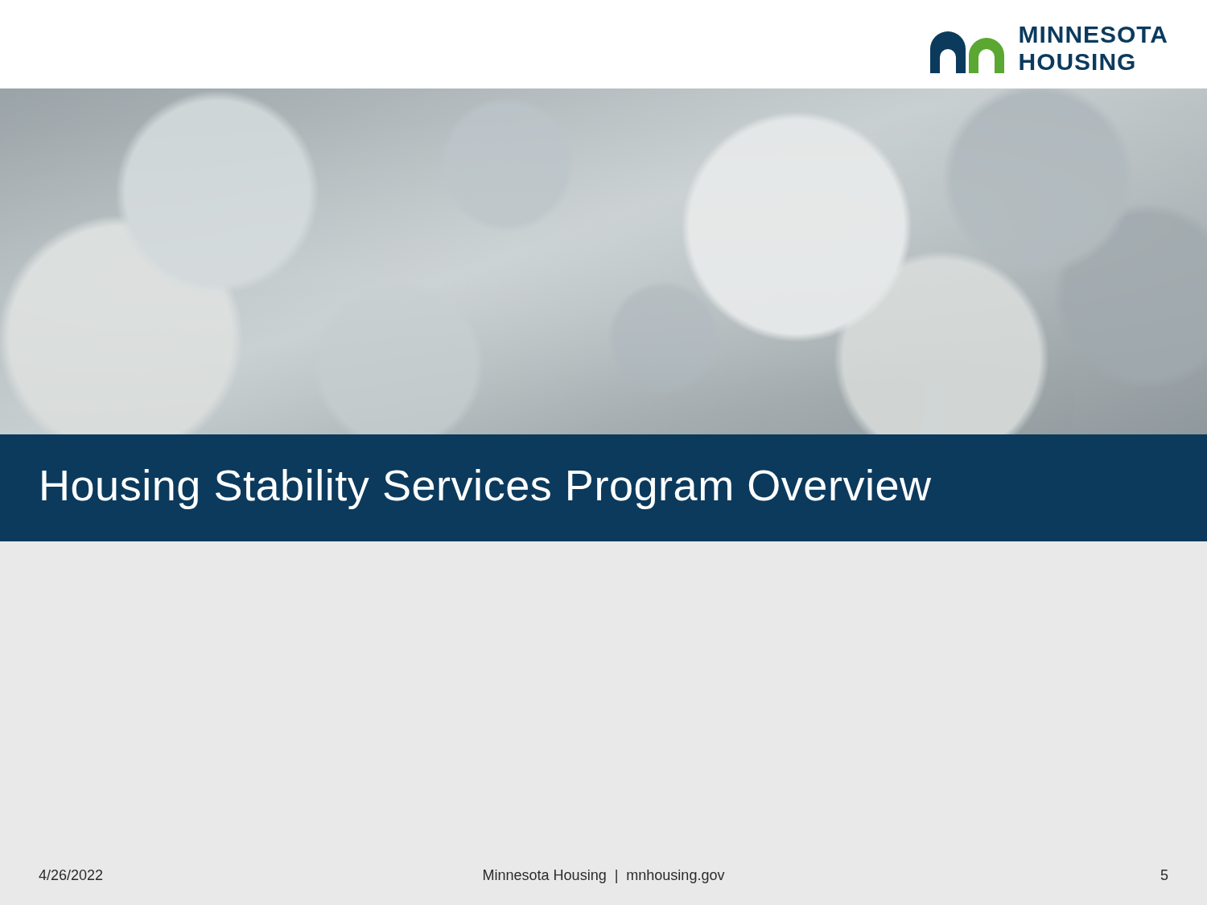MINNESOTA HOUSING
Housing Stability Services Program Overview
4/26/2022
Minnesota Housing | mnhousing.gov
5